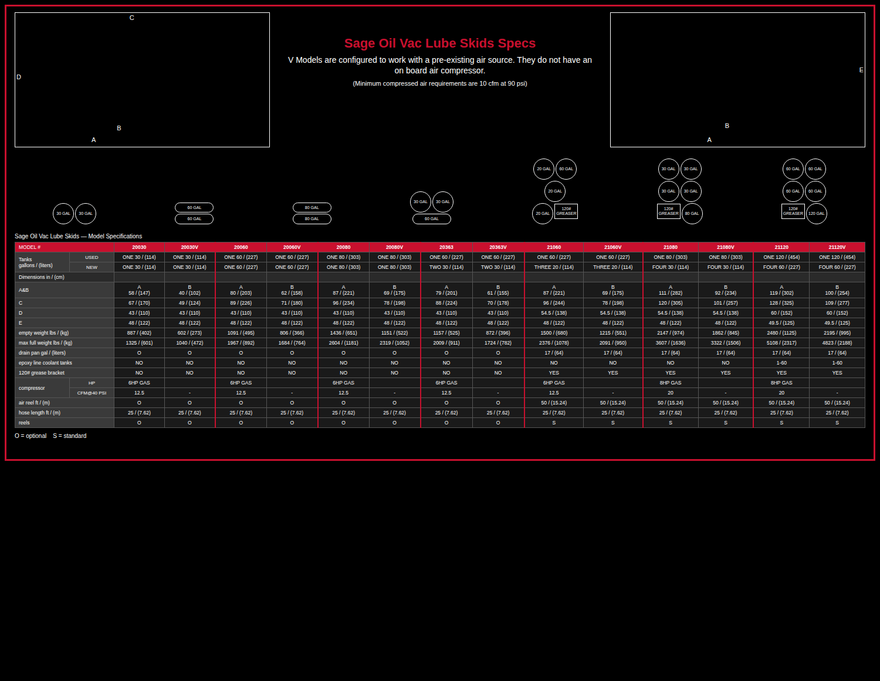C D B A
Sage Oil Vac Lube Skids Specs
V Models are configured to work with a pre-existing air source. They do not have an on board air compressor.
(Minimum compressed air requirements are 10 cfm at 90 psi)
E B A
30 GAL 30 GAL
60 GAL
60 GAL
80 GAL
80 GAL
30 GAL 30 GAL
60 GAL
20 GAL 60 GAL
20 GAL
20 GAL 120# GREASER
30 GAL 30 GAL
30 GAL 30 GAL
120# GREASER 80 GAL
60 GAL 60 GAL
60 GAL 60 GAL
120# GREASER 120 GAL
Sage Oil Vac Lube Skids — Model Specifications
| MODEL # | 20030 | 20030V | 20060 | 20060V | 20080 | 20080V | 20363 | 20363V | 21060 | 21060V | 21080 | 21080V | 21120 | 21120V |
| --- | --- | --- | --- | --- | --- | --- | --- | --- | --- | --- | --- | --- | --- | --- |
| Tanks gallons / (liters) | USED | ONE 30 / (114) | ONE 30 / (114) | ONE 60 / (227) | ONE 60 / (227) | ONE 80 / (303) | ONE 80 / (303) | ONE 60 / (227) | ONE 60 / (227) | ONE 60 / (227) | ONE 60 / (227) | ONE 80 / (303) | ONE 80 / (303) | ONE 120 / (454) | ONE 120 / (454) |
| NEW | ONE 30 / (114) | ONE 30 / (114) | ONE 60 / (227) | ONE 60 / (227) | ONE 80 / (303) | ONE 80 / (303) | TWO 30 / (114) | TWO 30 / (114) | THREE 20 / (114) | THREE 20 / (114) | FOUR 30 / (114) | FOUR 30 / (114) | FOUR 60 / (227) | FOUR 60 / (227) |
| Dimensions in / (cm) | | | | | | | | | | | | | | |
| A&B | A 58 / (147) | B 40 / (102) | A 80 / (203) | B 62 / (158) | A 87 / (221) | B 69 / (175) | A 79 / (201) | B 61 / (155) | A 87 / (221) | B 69 / (175) | A 111 / (282) | B 92 / (234) | A 119 / (302) | B 100 / (254) |
| C | 67 / (170) | 49 / (124) | 89 / (226) | 71 / (180) | 96 / (234) | 78 / (198) | 88 / (224) | 70 / (178) | 96 / (244) | 78 / (198) | 120 / (305) | 101 / (257) | 128 / (325) | 109 / (277) |
| D | 43 / (110) | 43 / (110) | 43 / (110) | 43 / (110) | 43 / (110) | 43 / (110) | 43 / (110) | 43 / (110) | 54.5 / (138) | 54.5 / (138) | 54.5 / (138) | 54.5 / (138) | 60 / (152) | 60 / (152) |
| E | 48 / (122) | 48 / (122) | 48 / (122) | 48 / (122) | 48 / (122) | 48 / (122) | 48 / (122) | 48 / (122) | 48 / (122) | 48 / (122) | 48 / (122) | 48 / (122) | 49.5 / (125) | 49.5 / (125) |
| empty weight lbs / (kg) | 887 / (402) | 602 / (273) | 1091 / (495) | 806 / (366) | 1436 / (651) | 1151 / (522) | 1157 / (525) | 872 / (396) | 1500 / (680) | 1215 / (551) | 2147 / (974) | 1862 / (845) | 2480 / (1125) | 2195 / (995) |
| max full weight lbs / (kg) | 1325 / (601) | 1040 / (472) | 1967 / (892) | 1684 / (764) | 2604 / (1181) | 2319 / (1052) | 2009 / (911) | 1724 / (782) | 2376 / (1078) | 2091 / (950) | 3607 / (1636) | 3322 / (1506) | 5108 / (2317) | 4823 / (2188) |
| drain pan gal / (liters) | O | O | O | O | O | O | O | O | 17 / (64) | 17 / (64) | 17 / (64) | 17 / (64) | 17 / (64) | 17 / (64) |
| epoxy line coolant tanks | NO | NO | NO | NO | NO | NO | NO | NO | NO | NO | NO | NO | 1-60 | 1-60 |
| 120# grease bracket | NO | NO | NO | NO | NO | NO | NO | NO | YES | YES | YES | YES | YES | YES |
| compressor | HP | 6HP GAS | | 6HP GAS | | 6HP GAS | | 6HP GAS | | 6HP GAS | | 8HP GAS | | 8HP GAS | |
| CFM@40 PSI | 12.5 | - | 12.5 | - | 12.5 | - | 12.5 | - | 12.5 | - | 20 | - | 20 | - |
| air reel ft / (m) | O | O | O | O | O | O | O | O | 50 / (15.24) | 50 / (15.24) | 50 / (15.24) | 50 / (15.24) | 50 / (15.24) | 50 / (15.24) |
| hose length ft / (m) | 25 / (7.62) | 25 / (7.62) | 25 / (7.62) | 25 / (7.62) | 25 / (7.62) | 25 / (7.62) | 25 / (7.62) | 25 / (7.62) | 25 / (7.62) | 25 / (7.62) | 25 / (7.62) | 25 / (7.62) | 25 / (7.62) | 25 / (7.62) |
| reels | O | O | O | O | O | O | O | O | S | S | S | S | S | S |
O = optional S = standard